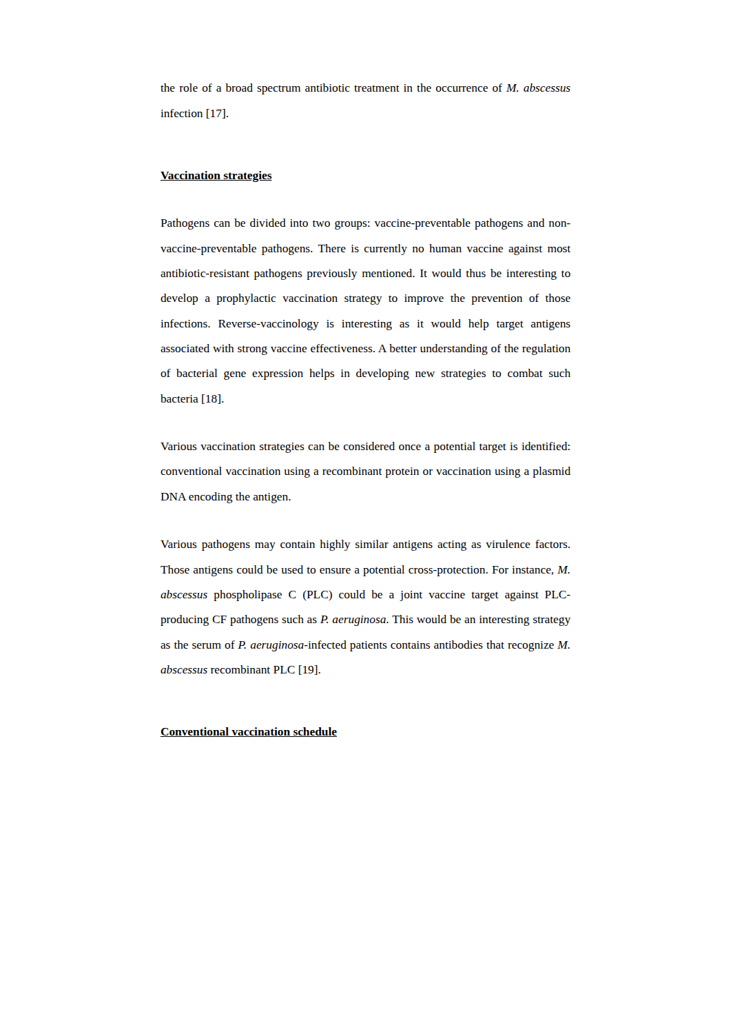the role of a broad spectrum antibiotic treatment in the occurrence of M. abscessus infection [17].
Vaccination strategies
Pathogens can be divided into two groups: vaccine-preventable pathogens and non-vaccine-preventable pathogens. There is currently no human vaccine against most antibiotic-resistant pathogens previously mentioned. It would thus be interesting to develop a prophylactic vaccination strategy to improve the prevention of those infections. Reverse-vaccinology is interesting as it would help target antigens associated with strong vaccine effectiveness. A better understanding of the regulation of bacterial gene expression helps in developing new strategies to combat such bacteria [18].
Various vaccination strategies can be considered once a potential target is identified: conventional vaccination using a recombinant protein or vaccination using a plasmid DNA encoding the antigen.
Various pathogens may contain highly similar antigens acting as virulence factors. Those antigens could be used to ensure a potential cross-protection. For instance, M. abscessus phospholipase C (PLC) could be a joint vaccine target against PLC-producing CF pathogens such as P. aeruginosa. This would be an interesting strategy as the serum of P. aeruginosa-infected patients contains antibodies that recognize M. abscessus recombinant PLC [19].
Conventional vaccination schedule